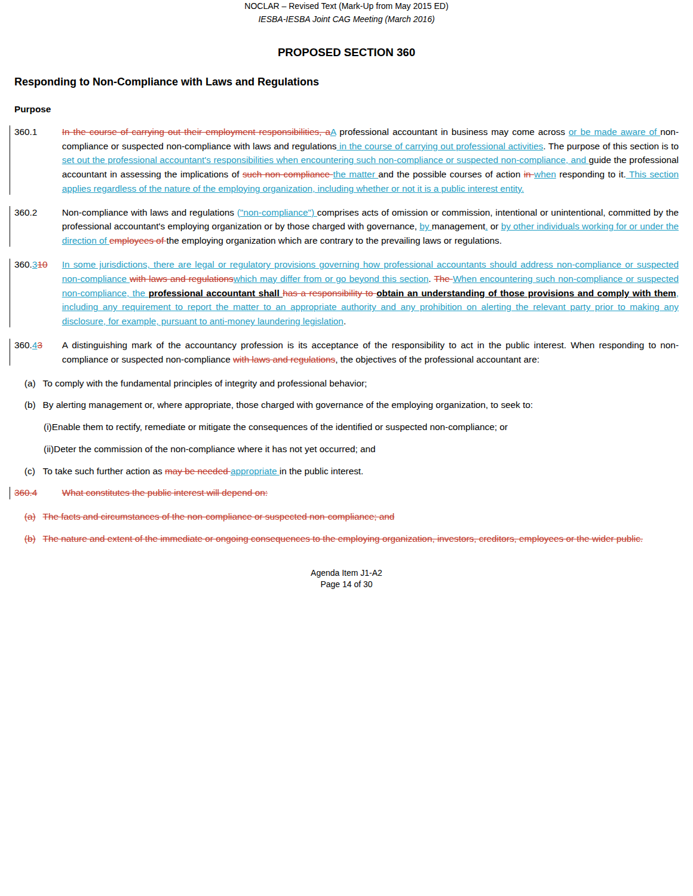NOCLAR – Revised Text (Mark-Up from May 2015 ED)
IESBA-IESBA Joint CAG Meeting (March 2016)
PROPOSED SECTION 360
Responding to Non-Compliance with Laws and Regulations
Purpose
360.1
In the course of carrying out their employment responsibilities, a A professional accountant in business may come across or be made aware of non-compliance or suspected non-compliance with laws and regulations in the course of carrying out professional activities. The purpose of this section is to set out the professional accountant's responsibilities when encountering such non-compliance or suspected non-compliance, and guide the professional accountant in assessing the implications of such non-compliance the matter and the possible courses of action in when responding to it. This section applies regardless of the nature of the employing organization, including whether or not it is a public interest entity.
360.2
Non-compliance with laws and regulations ("non-compliance") comprises acts of omission or commission, intentional or unintentional, committed by the professional accountant's employing organization or by those charged with governance, by management, or by other individuals working for or under the direction of employees of the employing organization which are contrary to the prevailing laws or regulations.
360.310
In some jurisdictions, there are legal or regulatory provisions governing how professional accountants should address non-compliance or suspected non-compliance with laws and regulations which may differ from or go beyond this section. The When encountering such non-compliance or suspected non-compliance, the professional accountant shall has a responsibility to obtain an understanding of those provisions and comply with them, including any requirement to report the matter to an appropriate authority and any prohibition on alerting the relevant party prior to making any disclosure, for example, pursuant to anti-money laundering legislation.
360.43
A distinguishing mark of the accountancy profession is its acceptance of the responsibility to act in the public interest. When responding to non-compliance or suspected non-compliance with laws and regulations, the objectives of the professional accountant are:
(a)
To comply with the fundamental principles of integrity and professional behavior;
(b)
By alerting management or, where appropriate, those charged with governance of the employing organization, to seek to:
(i)
Enable them to rectify, remediate or mitigate the consequences of the identified or suspected non-compliance; or
(ii)
Deter the commission of the non-compliance where it has not yet occurred; and
(c)
To take such further action as may be needed appropriate in the public interest.
360.4
What constitutes the public interest will depend on:
(a)
The facts and circumstances of the non-compliance or suspected non-compliance; and
(b)
The nature and extent of the immediate or ongoing consequences to the employing organization, investors, creditors, employees or the wider public.
Agenda Item J1-A2
Page 14 of 30